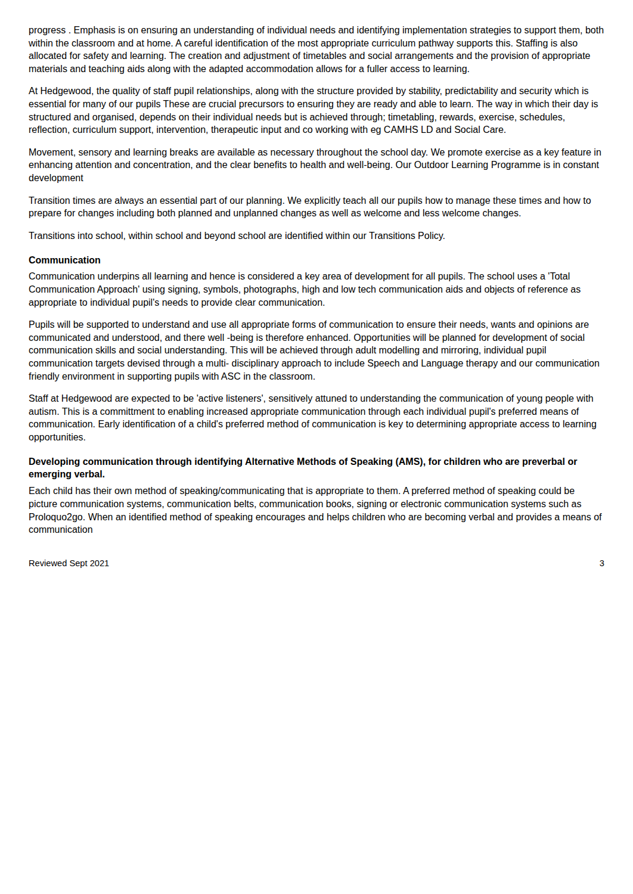progress . Emphasis is on ensuring an understanding of individual needs and identifying implementation strategies to support them, both within the classroom and at home. A careful identification of the most appropriate curriculum pathway supports this. Staffing is also allocated for safety and learning. The creation and adjustment of timetables and social arrangements and the provision of appropriate materials and teaching aids along with the adapted accommodation allows for a fuller access to learning.
At Hedgewood, the quality of staff pupil relationships, along with the structure provided by stability, predictability and security which is essential for many of our pupils These are crucial precursors to ensuring they are ready and able to learn. The way in which their day is structured and organised, depends on their individual needs but is achieved through; timetabling, rewards, exercise, schedules, reflection, curriculum support, intervention, therapeutic input and co working with eg CAMHS LD and Social Care.
Movement, sensory and learning breaks are available as necessary throughout the school day. We promote exercise as a key feature in enhancing attention and concentration, and the clear benefits to health and well-being. Our Outdoor Learning Programme is in constant development
Transition times are always an essential part of our planning. We explicitly teach all our pupils how to manage these times and how to prepare for changes including both planned and unplanned changes as well as welcome and less welcome changes.
Transitions into school, within school and beyond school are identified within our Transitions Policy.
Communication
Communication underpins all learning and hence is considered a key area of development for all pupils. The school uses a 'Total Communication Approach' using signing, symbols, photographs, high and low tech communication aids and objects of reference as appropriate to individual pupil's needs to provide clear communication.
Pupils will be supported to understand and use all appropriate forms of communication to ensure their needs, wants and opinions are communicated and understood, and there well -being is therefore enhanced. Opportunities will be planned for development of social communication skills and social understanding. This will be achieved through adult modelling and mirroring, individual pupil communication targets devised through a multi- disciplinary approach to include Speech and Language therapy and our communication friendly environment in supporting pupils with ASC in the classroom.
Staff at Hedgewood are expected to be 'active listeners', sensitively attuned to understanding the communication of young people with autism. This is a committment to enabling increased appropriate communication through each individual pupil's preferred means of communication. Early identification of a child's preferred method of communication is key to determining appropriate access to learning opportunities.
Developing communication through identifying Alternative Methods of Speaking (AMS), for children who are preverbal or emerging verbal.
Each child has their own method of speaking/communicating that is appropriate to them. A preferred method of speaking could be picture communication systems, communication belts, communication books, signing or electronic communication systems such as Proloquo2go. When an identified method of speaking encourages and helps children who are becoming verbal and provides a means of communication
Reviewed Sept 2021 3